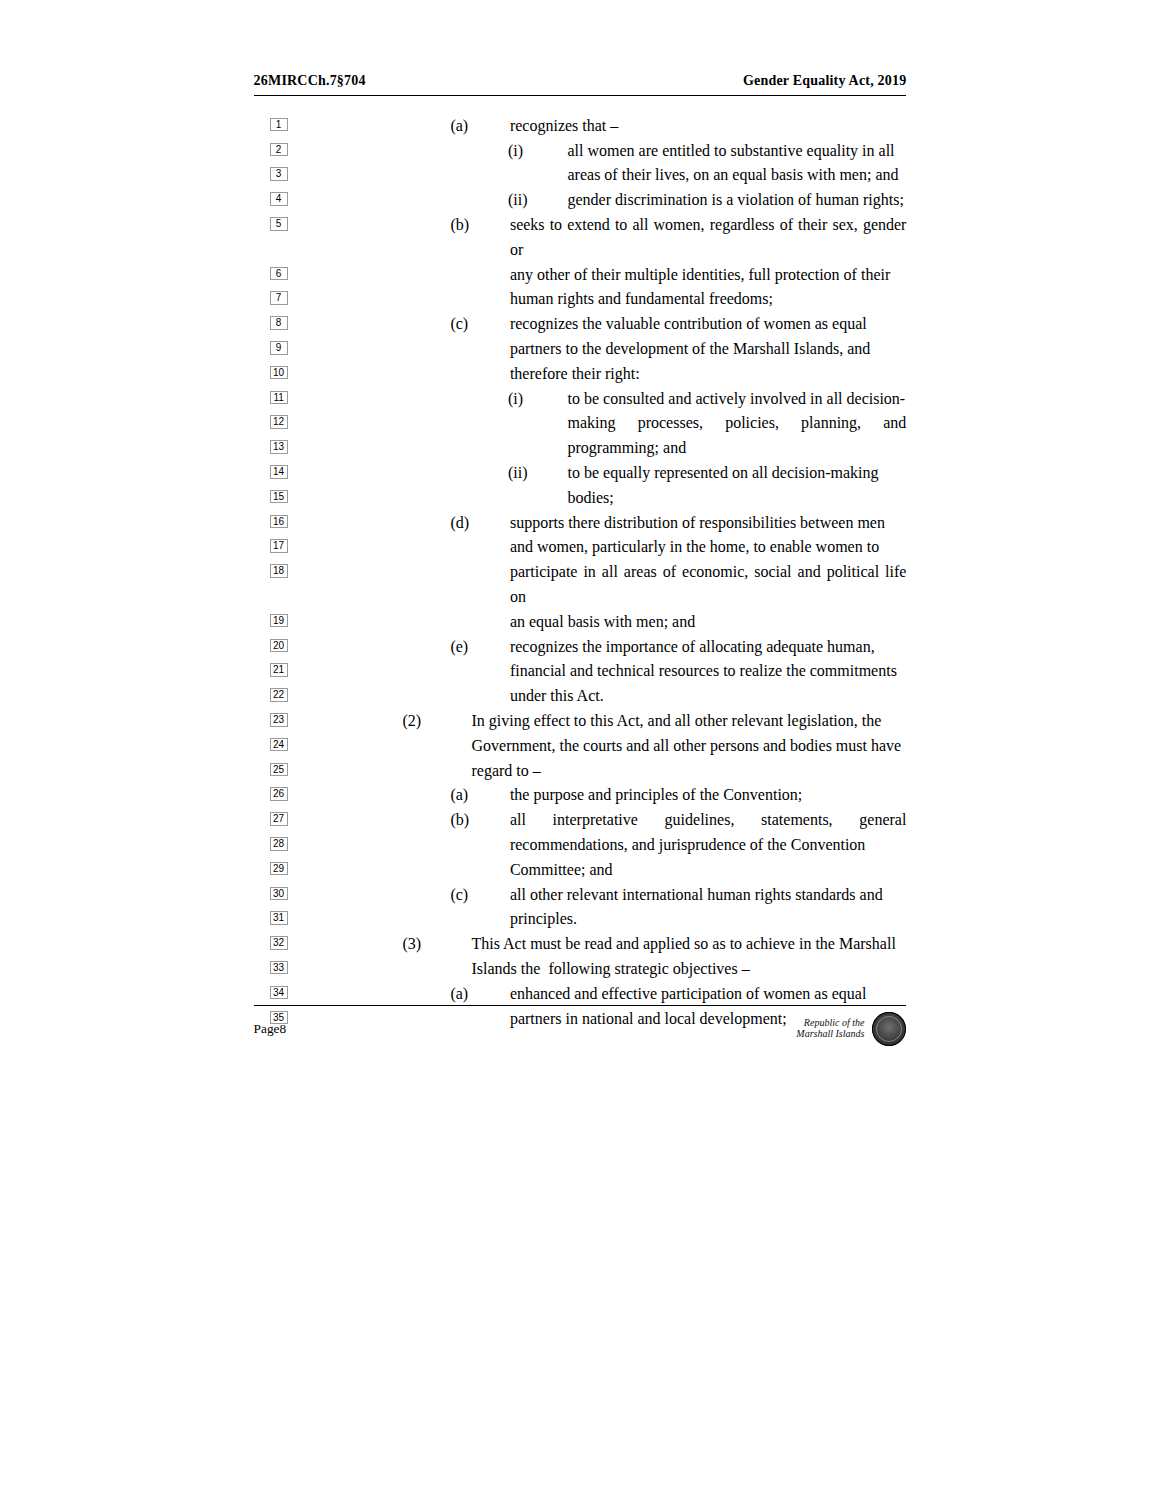26MIRCCh.7§704
Gender Equality Act, 2019
1
(a)
recognizes that –
2
(i)
all women are entitled to substantive equality in all
3
areas of their lives, on an equal basis with men; and
4
(ii)
gender discrimination is a violation of human rights;
5
(b)
seeks to extend to all women, regardless of their sex, gender or
6
any other of their multiple identities, full protection of their
7
human rights and fundamental freedoms;
8
(c)
recognizes the valuable contribution of women as equal
9
partners to the development of the Marshall Islands, and
10
therefore their right:
11
(i)
to be consulted and actively involved in all decision-
12
making processes, policies, planning, and
13
programming; and
14
(ii)
to be equally represented on all decision-making
15
bodies;
16
(d)
supports there distribution of responsibilities between men
17
and women, particularly in the home, to enable women to
18
participate in all areas of economic, social and political life on
19
an equal basis with men; and
20
(e)
recognizes the importance of allocating adequate human,
21
financial and technical resources to realize the commitments
22
under this Act.
23
(2)
In giving effect to this Act, and all other relevant legislation, the
24
Government, the courts and all other persons and bodies must have
25
regard to –
26
(a)
the purpose and principles of the Convention;
27
(b)
all interpretative guidelines, statements, general
28
recommendations, and jurisprudence of the Convention
29
Committee; and
30
(c)
all other relevant international human rights standards and
31
principles.
32
(3)
This Act must be read and applied so as to achieve in the Marshall
33
Islands the following strategic objectives –
34
(a)
enhanced and effective participation of women as equal
35
partners in national and local development;
Page8
Republic of the
Marshall Islands